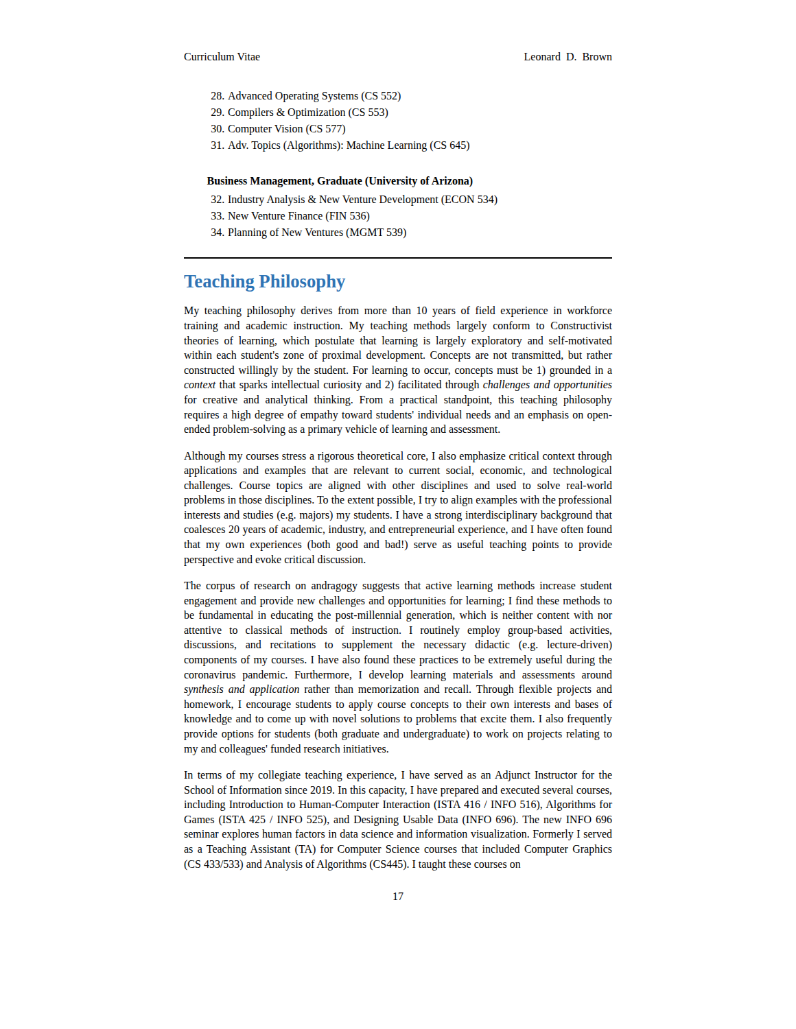Curriculum Vitae
Leonard D. Brown
28. Advanced Operating Systems (CS 552)
29. Compilers & Optimization (CS 553)
30. Computer Vision (CS 577)
31. Adv. Topics (Algorithms): Machine Learning (CS 645)
Business Management, Graduate (University of Arizona)
32. Industry Analysis & New Venture Development (ECON 534)
33. New Venture Finance (FIN 536)
34. Planning of New Ventures (MGMT 539)
Teaching Philosophy
My teaching philosophy derives from more than 10 years of field experience in workforce training and academic instruction. My teaching methods largely conform to Constructivist theories of learning, which postulate that learning is largely exploratory and self-motivated within each student's zone of proximal development. Concepts are not transmitted, but rather constructed willingly by the student. For learning to occur, concepts must be 1) grounded in a context that sparks intellectual curiosity and 2) facilitated through challenges and opportunities for creative and analytical thinking. From a practical standpoint, this teaching philosophy requires a high degree of empathy toward students' individual needs and an emphasis on open-ended problem-solving as a primary vehicle of learning and assessment.
Although my courses stress a rigorous theoretical core, I also emphasize critical context through applications and examples that are relevant to current social, economic, and technological challenges. Course topics are aligned with other disciplines and used to solve real-world problems in those disciplines. To the extent possible, I try to align examples with the professional interests and studies (e.g. majors) my students. I have a strong interdisciplinary background that coalesces 20 years of academic, industry, and entrepreneurial experience, and I have often found that my own experiences (both good and bad!) serve as useful teaching points to provide perspective and evoke critical discussion.
The corpus of research on andragogy suggests that active learning methods increase student engagement and provide new challenges and opportunities for learning; I find these methods to be fundamental in educating the post-millennial generation, which is neither content with nor attentive to classical methods of instruction. I routinely employ group-based activities, discussions, and recitations to supplement the necessary didactic (e.g. lecture-driven) components of my courses. I have also found these practices to be extremely useful during the coronavirus pandemic. Furthermore, I develop learning materials and assessments around synthesis and application rather than memorization and recall. Through flexible projects and homework, I encourage students to apply course concepts to their own interests and bases of knowledge and to come up with novel solutions to problems that excite them. I also frequently provide options for students (both graduate and undergraduate) to work on projects relating to my and colleagues' funded research initiatives.
In terms of my collegiate teaching experience, I have served as an Adjunct Instructor for the School of Information since 2019. In this capacity, I have prepared and executed several courses, including Introduction to Human-Computer Interaction (ISTA 416 / INFO 516), Algorithms for Games (ISTA 425 / INFO 525), and Designing Usable Data (INFO 696). The new INFO 696 seminar explores human factors in data science and information visualization. Formerly I served as a Teaching Assistant (TA) for Computer Science courses that included Computer Graphics (CS 433/533) and Analysis of Algorithms (CS445). I taught these courses on
17